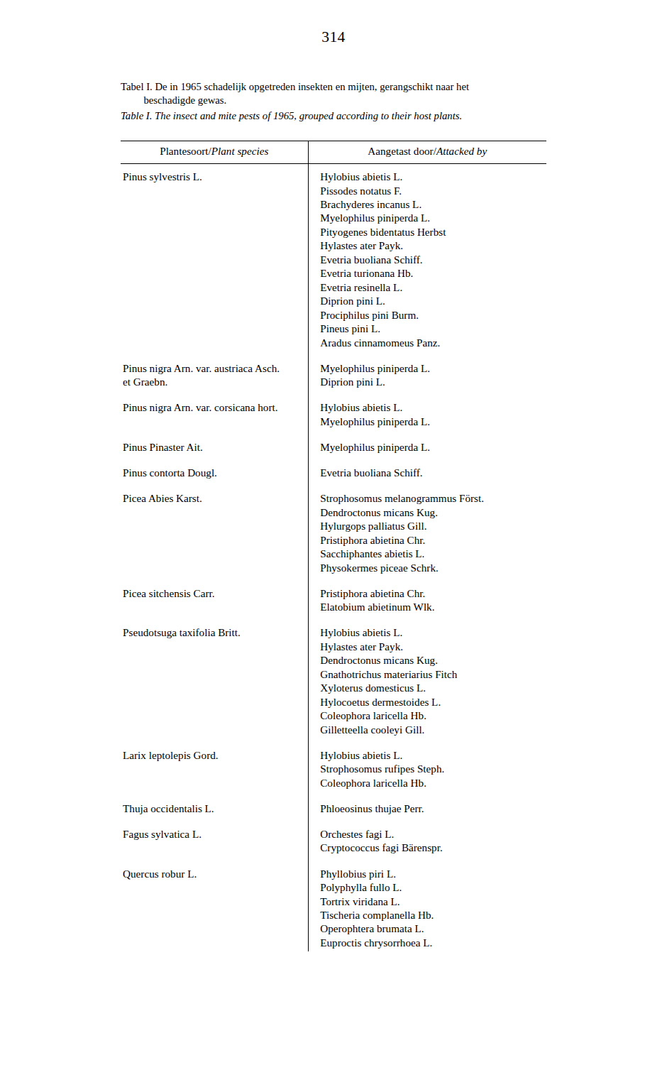314
Tabel I. De in 1965 schadelijk opgetreden insekten en mijten, gerangschikt naar het beschadigde gewas. Table I. The insect and mite pests of 1965, grouped according to their host plants.
| Plantesoort/ Plant species | Aangetast door/ Attacked by |
| --- | --- |
| Pinus sylvestris L. | Hylobius abietis L. Pissodes notatus F. Brachyderes incanus L. Myelophilus piniperda L. Pityogenes bidentatus Herbst Hylastes ater Payk. Evetria buoliana Schiff. Evetria turionana Hb. Evetria resinella L. Diprion pini L. Prociphilus pini Burm. Pineus pini L. Aradus cinnamomeus Panz. |
| Pinus nigra Arn. var. austriaca Asch. et Graebn. | Myelophilus piniperda L. Diprion pini L. |
| Pinus nigra Arn. var. corsicana hort. | Hylobius abietis L. Myelophilus piniperda L. |
| Pinus Pinaster Ait. | Myelophilus piniperda L. |
| Pinus contorta Dougl. | Evetria buoliana Schiff. |
| Picea Abies Karst. | Strophosomus melanogrammus Först. Dendroctonus micans Kug. Hylurgops palliatus Gill. Pristiphora abietina Chr. Sacchiphantes abietis L. Physokermes piceae Schrk. |
| Picea sitchensis Carr. | Pristiphora abietina Chr. Elatobium abietinum Wlk. |
| Pseudotsuga taxifolia Britt. | Hylobius abietis L. Hylastes ater Payk. Dendroctonus micans Kug. Gnathotrichus materiarius Fitch Xyloterus domesticus L. Hylocoetus dermestoides L. Coleophora laricella Hb. Gilletteella cooleyi Gill. |
| Larix leptolepis Gord. | Hylobius abietis L. Strophosomus rufipes Steph. Coleophora laricella Hb. |
| Thuja occidentalis L. | Phloeosinus thujae Perr. |
| Fagus sylvatica L. | Orchestes fagi L. Cryptococcus fagi Bärenspr. |
| Quercus robur L. | Phyllobius piri L. Polyphylla fullo L. Tortrix viridana L. Tischeria complanella Hb. Operophtera brumata L. Euproctis chrysorrhoea L. |